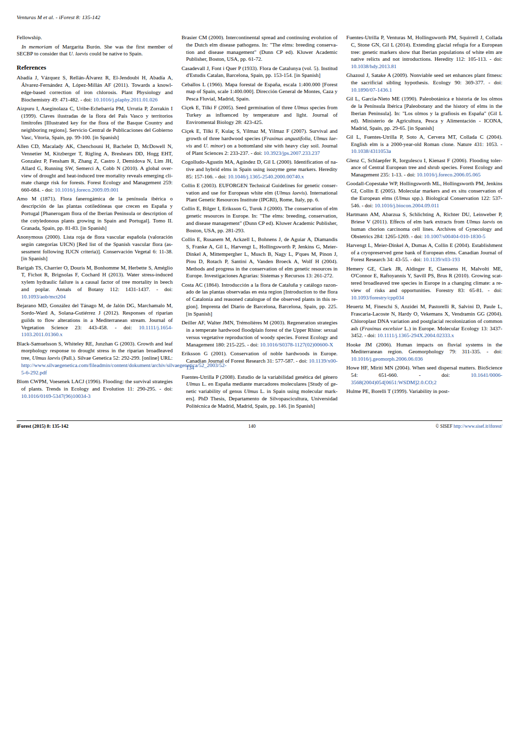Venturas M et al. - iForest 8: 135-142
Fellowship.
In memoriam of Margarita Burón. She was the first member of SECBP to consider that U. laevis could be native to Spain.
References
Abadía J, Vázquez S, Rellán-Álvarez R, El-Jendoubi H, Abadía A, Álvarez-Fernández A, López-Millán AF (2011). Towards a knowledge-based correction of iron chlorosis. Plant Physiology and Biochemistry 49: 471-482. - doi: 10.1016/j.plaphy.2011.01.026
Aizpuru I, Aseginolaza C, Uribe-Echebarría PM, Urrutia P, Zorrakin I (1999). Claves ilustradas de la flora del País Vasco y territorios limítrofes [Illustrated key for the flora of the Basque Country and neighboring regions]. Servicio Central de Publicaciones del Gobierno Vasc, Vitoria, Spain, pp. 99-100. [in Spanish]
Allen CD, Macalady AK, Chenchouni H, Bachelet D, McDowell N, Vennetier M, Kitzberger T, Rigling A, Breshears DD, Hogg EHT, Gonzalez P, Fensham R, Zhang Z, Castro J, Demidova N, Lim JH, Allard G, Running SW, Semerci A, Cobb N (2010). A global overview of drought and heat-induced tree mortality reveals emerging climate change risk for forests. Forest Ecology and Management 259: 660-684. - doi: 10.1016/j.foreco.2009.09.001
Amo M (1871). Flora fanerogámica de la península ibérica o descripción de las plantas cotiledóneas que crecen en España y Portugal [Phanerogam flora of the Iberian Peninsula or description of the cotyledonous plants growing in Spain and Portugal]. Tomo II. Granada, Spain, pp. 81-83. [in Spanish]
Anonymous (2000). Lista roja de flora vascular española (valoración según categorías UICN) [Red list of the Spanish vascular flora (assessment following IUCN criteria)]. Conservación Vegetal 6: 11-38. [in Spanish]
Barigah TS, Charrier O, Douris M, Bonhomme M, Herbette S, Améglio T, Fichot R, Brignolas F, Cochard H (2013). Water stress-induced xylem hydraulic failure is a causal factor of tree mortality in beech and poplar. Annals of Botany 112: 1431-1437. - doi: 10.1093/aob/mct204
Bejarano MD, González del Tánago M, de Jalón DG, Marchamalo M, Sordo-Ward A, Solana-Gutiérrez J (2012). Responses of riparian guilds to flow alterations in a Mediterranean stream. Journal of Vegetation Science 23: 443-458. - doi: 10.1111/j.1654-1103.2011.01360.x
Black-Samuelsson S, Whiteley RE, Junzhan G (2003). Growth and leaf morphology response to drought stress in the riparian broadleaved tree, Ulmus laevis (Pall.). Silvae Genetica 52: 292-299. [online] URL: http://www.silvaegenetica.com/fileadmin/content/dokument/archiv/silvaegenetica/52_2003/52-5-6-292.pdf
Blom CWPM, Voesenek LACJ (1996). Flooding: the survival strategies of plants. Trends in Ecology and Evolution 11: 290-295. - doi: 10.1016/0169-5347(96)10034-3
Brasier CM (2000). Intercontinental spread and continuing evolution of the Dutch elm disease pathogens. In: "The elms: breeding conservation and disease management" (Dunn CP ed). Kluwer Academic Publisher, Boston, USA, pp. 61-72.
Casadevall J, Font i Quer P (1933). Flora de Catalunya (vol. 5). Institud d'Estudis Catalan, Barcelona, Spain, pp. 153-154. [in Spanish]
Ceballos L (1966). Mapa forestal de España, escala 1:400.000 [Forest map of Spain, scale 1:400.000]. Dirección General de Montes, Caza y Pesca Fluvial, Madrid, Spain.
Ciçek E, Tilki F (2005). Seed germination of three Ulmus species from Turkey as influenced by temperature and light. Journal of Enviromental Biology 28: 423-425.
Ciçek E, Tilki F, Kulaç S, Yilmaz M, Yilmaz F (2007). Survival and growth of three hardwood species (Fraxinus angustifolia, Ulmus laevis and U. minor) on a bottomland site with heavy clay soil. Journal of Plant Sciences 2: 233-237. - doi: 10.3923/jps.2007.233.237
Cogolludo-Agustín MA, Agúndez D, Gil L (2000). Identification of native and hybrid elms in Spain using isozyme gene markers. Heredity 85: 157-166. - doi: 10.1046/j.1365-2540.2000.00740.x
Collin E (2003). EUFORGEN Technical Guidelines for genetic conservation and use for European white elm (Ulmus laevis). International Plant Genetic Resources Institute (IPGRI), Rome, Italy, pp. 6.
Collin E, Bilger I, Eriksson G, Turok J (2000). The conservation of elm genetic resources in Europe. In: "The elms: breeding, conservation, and disease management" (Dunn CP ed). Kluwer Academic Publisher, Boston, USA, pp. 281-293.
Collin E, Rusanem M, Ackzell L, Bohnens J, de Aguiar A, Diamandis S, Franke A, Gil L, Harvengt L, Hollingsworth P, Jenkins G, Meier-Dinkel A, Mittempergher L, Musch B, Nagy L, P'ques M, Pinon J, Piou D, Rotach P, Santini A, Vanden Broeck A, Wolf H (2004). Methods and progress in the conservation of elm genetic resources in Europe. Investigaciones Agrarias: Sistemas y Recursos 13: 261-272.
Costa AC (1864). Introducción a la flora de Cataluña y catálogo razonado de las plantas observadas en esta region [Introduction to the flora of Catalonia and reasoned catalogue of the observed plants in this region]. Imprenta del Diario de Barcelona, Barcelona, Spain, pp. 225. [in Spanish]
Deiller AF, Walter JMN, Trémolières M (2003). Regeneration strategies in a temperate hardwood floodplain forest of the Upper Rhine: sexual versus vegetative reproduction of woody species. Forest Ecology and Management 180: 215-225. - doi: 10.1016/S0378-1127(02)00600-X
Eriksson G (2001). Conservation of noble hardwoods in Europe. Canadian Journal of Forest Research 31: 577-587. - doi: 10.1139/x00-134
Fuentes-Utrilla P (2008). Estudio de la variabilidad genética del género Ulmus L. en España mediante marcadores moleculares [Study of genetic variability of genus Ulmus L. in Spain using molecular markers]. PhD Thesis, Departamento de Silvopascicultura, Universidad Politécnica de Madrid, Madrid, Spain, pp. 146. [in Spanish]
Fuentes-Utrilla P, Venturas M, Hollingsworth PM, Squirrell J, Collada C, Stone GN, Gil L (2014). Extending glacial refugia for a European tree: genetic markers show that Iberian populations of white elm are native relicts and not introductions. Heredity 112: 105-113. - doi: 10.1038/hdy.2013.81
Ghazoul J, Satake A (2009). Nonviable seed set enhances plant fitness: the sacrificial sibling hypothesis. Ecology 90: 369-377. - doi: 10.1890/07-1436.1
Gil L, García-Nieto ME (1990). Paleobotánica e historia de los olmos de la Península Ibérica [Paleobotany and the history of elms in the Iberian Peninsula]. In: "Los olmos y la grafiosis en España" (Gil L ed). Ministerio de Agricultura, Pesca y Alimentación - ICONA, Madrid, Spain, pp. 29-65. [in Spanish]
Gil L, Fuentes-Utrilla P, Soto A, Cervera MT, Collada C (2004). English elm is a 2000-year-old Roman clone. Nature 431: 1053. - 10.1038/4311053a
Glenz C, Schlaepfer R, Iorgulescu I, Kienast F (2006). Flooding tolerance of Central European tree and shrub species. Forest Ecology and Management 235: 1-13. - doi: 10.1016/j.foreco.2006.05.065
Goodall-Copestake WP, Hollingsworth ML, Hollingsworth PM, Jenkins GI, Collin E (2005). Molecular markers and ex situ conservation of the European elms (Ulmus spp.). Biological Conservation 122: 537-546. - doi: 10.1016/j.biocon.2004.09.011
Hartmann AM, Abarzua S, Schlichting A, Richter DU, Leinweber P, Briese V (2011). Effects of elm bark extracts from Ulmus laevis on human chorion carcinoma cell lines. Archives of Gynecology and Obstetrics 284: 1265-1269. - doi: 10.1007/s00404-010-1830-5
Harvengt L, Meier-Dinkel A, Dumas A, Collin E (2004). Establishment of a cryopreserved gene bank of European elms. Canadian Journal of Forest Research 34: 43-55. - doi: 10.1139/x03-193
Hemery GE, Clark JR, Aldinger E, Claessens H, Malvolti ME, O'Connor E, Raftoyannis Y, Savill PS, Brus R (2010). Growing scattered broadleaved tree species in Europe in a changing climate: a review of risks and opportunities. Forestry 83: 65-81. - doi: 10.1093/forestry/cpp034
Heuertz M, Fineschi S, Anzidei M, Pastorelli R, Salvini D, Paule L, Frascaria-Lacoste N, Hardy O, Vekemans X, Vendramin GG (2004). Chloroplast DNA variation and postglacial recolonization of common ash (Fraxinus excelsior L.) in Europe. Molecular Ecology 13: 3437-3452. - doi: 10.1111/j.1365-294X.2004.02333.x
Hooke JM (2006). Human impacts on fluvial systems in the Mediterranean region. Geomorphology 79: 311-335. - doi: 10.1016/j.geomorph.2006.06.036
Howe HF, Miriti MN (2004). When seed dispersal matters. BioScience 54: 651-660. - doi: 10.1641/0006-3568(2004)054[0651:WSDM]2.0.CO;2
Hulme PE, Borelli T (1999). Variability in post-
iForest (2015) 8: 135-142
140
© SISEF http://www.sisef.it/iforest/